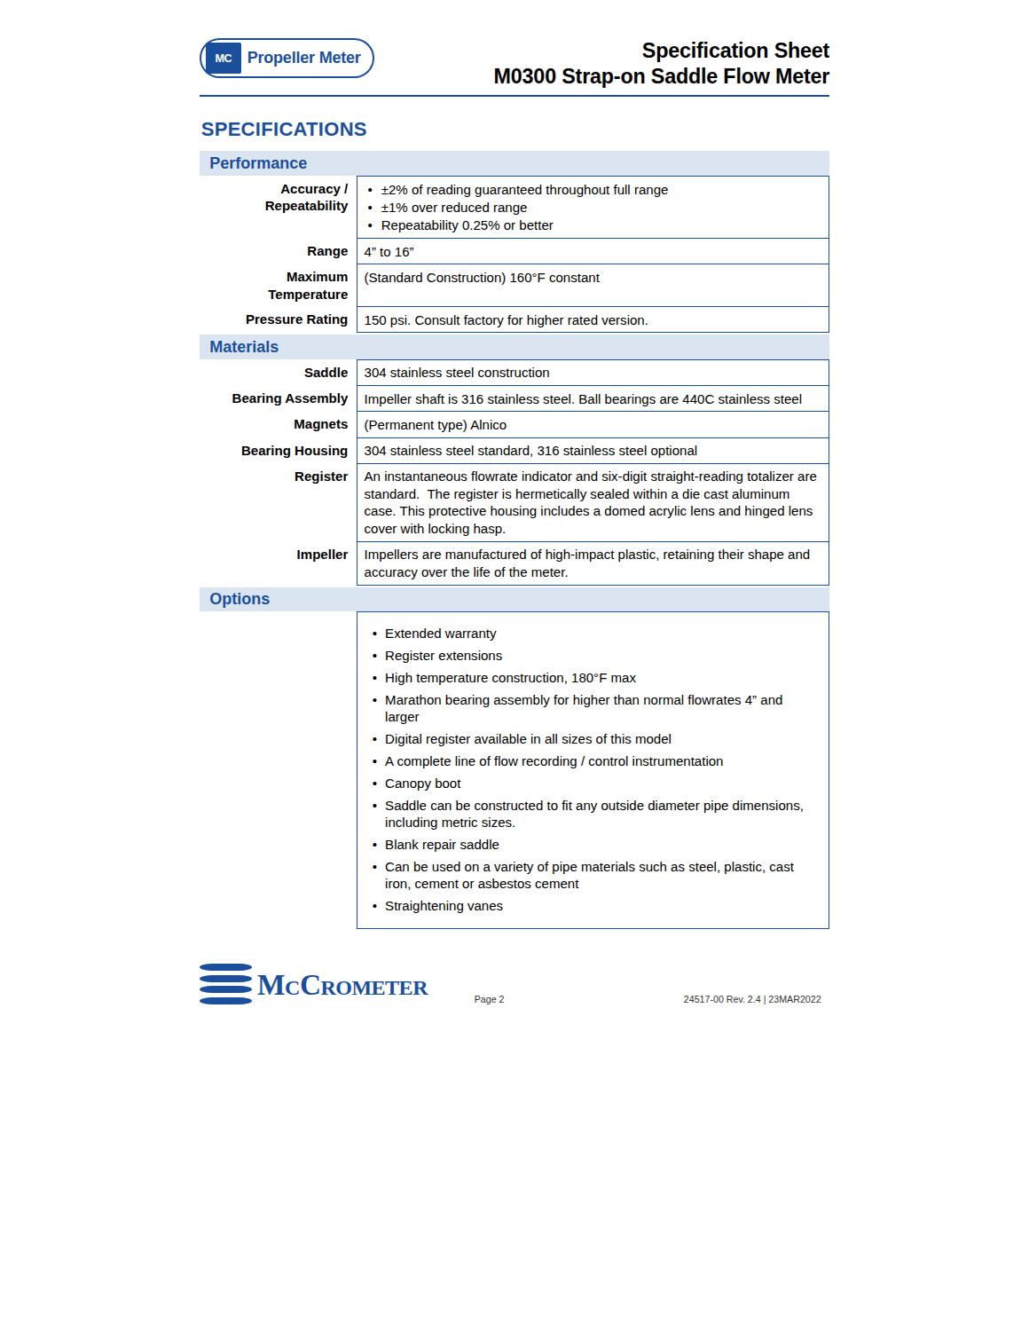MC
Propeller Meter
Specification Sheet
M0300 Strap-on Saddle Flow Meter
SPECIFICATIONS
Performance
| Accuracy / Repeatability | ±2% of reading guaranteed throughout full range ±1% over reduced range Repeatability 0.25% or better |
| Range | 4” to 16” |
| Maximum Temperature | (Standard Construction) 160°F constant |
| Pressure Rating | 150 psi. Consult factory for higher rated version. |
Materials
| Saddle | 304 stainless steel construction |
| Bearing Assembly | Impeller shaft is 316 stainless steel. Ball bearings are 440C stainless steel |
| Magnets | (Permanent type) Alnico |
| Bearing Housing | 304 stainless steel standard, 316 stainless steel optional |
| Register | An instantaneous flowrate indicator and six-digit straight-reading totalizer are standard. The register is hermetically sealed within a die cast aluminum case. This protective housing includes a domed acrylic lens and hinged lens cover with locking hasp. |
| Impeller | Impellers are manufactured of high-impact plastic, retaining their shape and accuracy over the life of the meter. |
Options
Extended warranty
Register extensions
High temperature construction, 180°F max
Marathon bearing assembly for higher than normal flowrates 4” and larger
Digital register available in all sizes of this model
A complete line of flow recording / control instrumentation
Canopy boot
Saddle can be constructed to fit any outside diameter pipe dimensions, including metric sizes.
Blank repair saddle
Can be used on a variety of pipe materials such as steel, plastic, cast iron, cement or asbestos cement
Straightening vanes
MCCROMETER
Page 2 24517-00 Rev. 2.4 | 23MAR2022